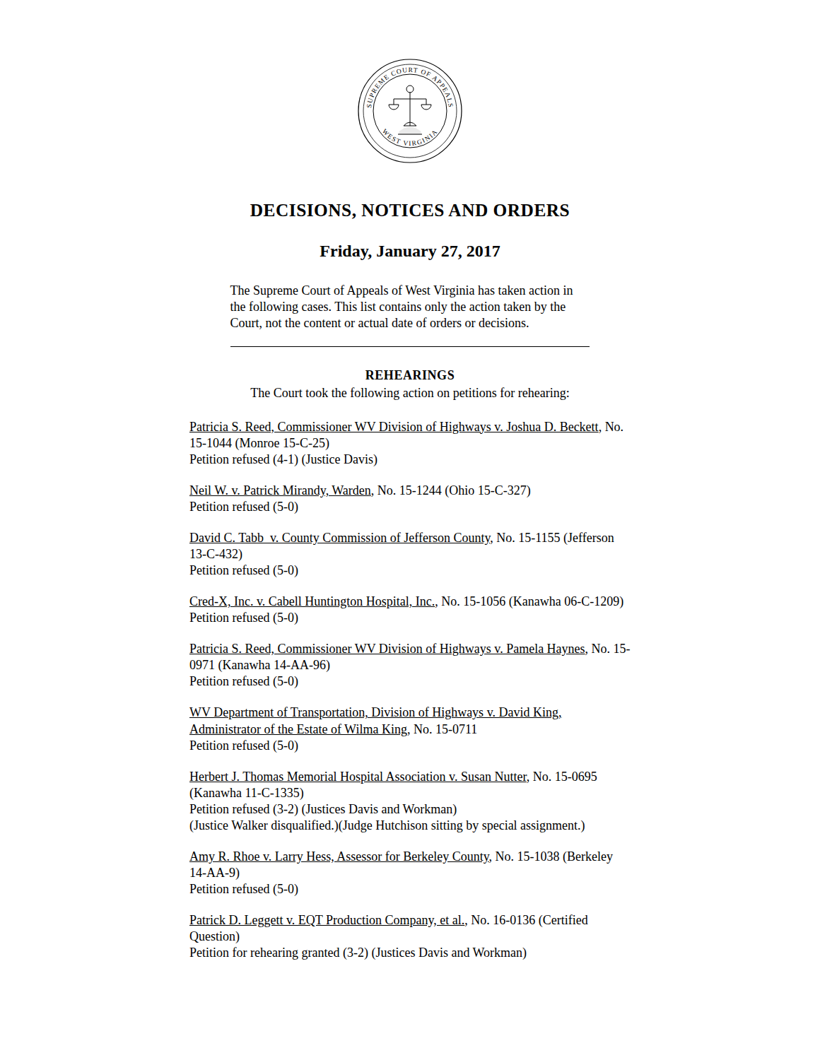SUPREME COURT OF APPEALS WEST VIRGINIA
DECISIONS, NOTICES AND ORDERS
Friday, January 27, 2017
The Supreme Court of Appeals of West Virginia has taken action in the following cases. This list contains only the action taken by the Court, not the content or actual date of orders or decisions.
REHEARINGS
The Court took the following action on petitions for rehearing:
Patricia S. Reed, Commissioner WV Division of Highways v. Joshua D. Beckett, No. 15-1044 (Monroe 15-C-25)
Petition refused (4-1) (Justice Davis)
Neil W. v. Patrick Mirandy, Warden, No. 15-1244 (Ohio 15-C-327)
Petition refused (5-0)
David C. Tabb v. County Commission of Jefferson County, No. 15-1155 (Jefferson 13-C-432)
Petition refused (5-0)
Cred-X, Inc. v. Cabell Huntington Hospital, Inc., No. 15-1056 (Kanawha 06-C-1209)
Petition refused (5-0)
Patricia S. Reed, Commissioner WV Division of Highways v. Pamela Haynes, No. 15-0971 (Kanawha 14-AA-96)
Petition refused (5-0)
WV Department of Transportation, Division of Highways v. David King, Administrator of the Estate of Wilma King, No. 15-0711
Petition refused (5-0)
Herbert J. Thomas Memorial Hospital Association v. Susan Nutter, No. 15-0695 (Kanawha 11-C-1335)
Petition refused (3-2) (Justices Davis and Workman)
(Justice Walker disqualified.)(Judge Hutchison sitting by special assignment.)
Amy R. Rhoe v. Larry Hess, Assessor for Berkeley County, No. 15-1038 (Berkeley 14-AA-9)
Petition refused (5-0)
Patrick D. Leggett v. EQT Production Company, et al., No. 16-0136 (Certified Question)
Petition for rehearing granted (3-2) (Justices Davis and Workman)